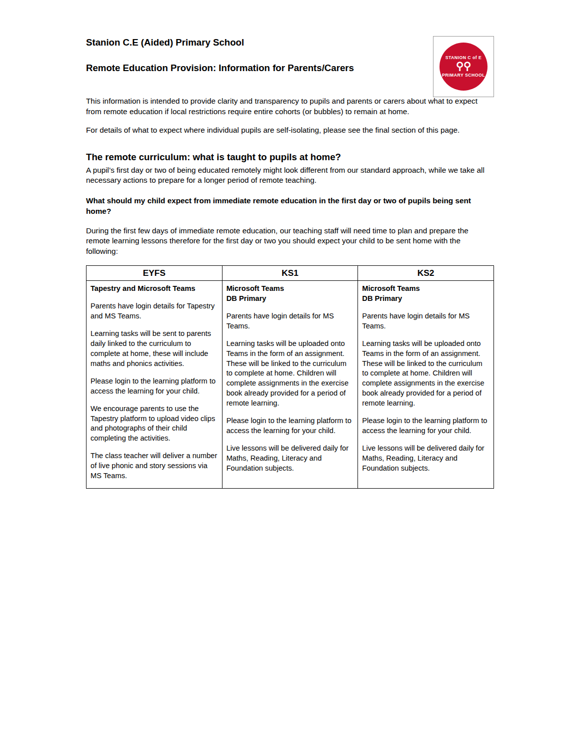STANION C of E ⚲⚲ PRIMARY SCHOOL
Stanion C.E (Aided) Primary School
Remote Education Provision: Information for Parents/Carers
This information is intended to provide clarity and transparency to pupils and parents or carers about what to expect from remote education if local restrictions require entire cohorts (or bubbles) to remain at home.
For details of what to expect where individual pupils are self-isolating, please see the final section of this page.
The remote curriculum: what is taught to pupils at home?
A pupil’s first day or two of being educated remotely might look different from our standard approach, while we take all necessary actions to prepare for a longer period of remote teaching.
What should my child expect from immediate remote education in the first day or two of pupils being sent home?
During the first few days of immediate remote education, our teaching staff will need time to plan and prepare the remote learning lessons therefore for the first day or two you should expect your child to be sent home with the following:
| EYFS | KS1 | KS2 |
| --- | --- | --- |
| Tapestry and Microsoft Teams Parents have login details for Tapestry and MS Teams. Learning tasks will be sent to parents daily linked to the curriculum to complete at home, these will include maths and phonics activities. Please login to the learning platform to access the learning for your child. We encourage parents to use the Tapestry platform to upload video clips and photographs of their child completing the activities. The class teacher will deliver a number of live phonic and story sessions via MS Teams. | Microsoft Teams DB Primary Parents have login details for MS Teams. Learning tasks will be uploaded onto Teams in the form of an assignment. These will be linked to the curriculum to complete at home. Children will complete assignments in the exercise book already provided for a period of remote learning. Please login to the learning platform to access the learning for your child. Live lessons will be delivered daily for Maths, Reading, Literacy and Foundation subjects. | Microsoft Teams DB Primary Parents have login details for MS Teams. Learning tasks will be uploaded onto Teams in the form of an assignment. These will be linked to the curriculum to complete at home. Children will complete assignments in the exercise book already provided for a period of remote learning. Please login to the learning platform to access the learning for your child. Live lessons will be delivered daily for Maths, Reading, Literacy and Foundation subjects. |